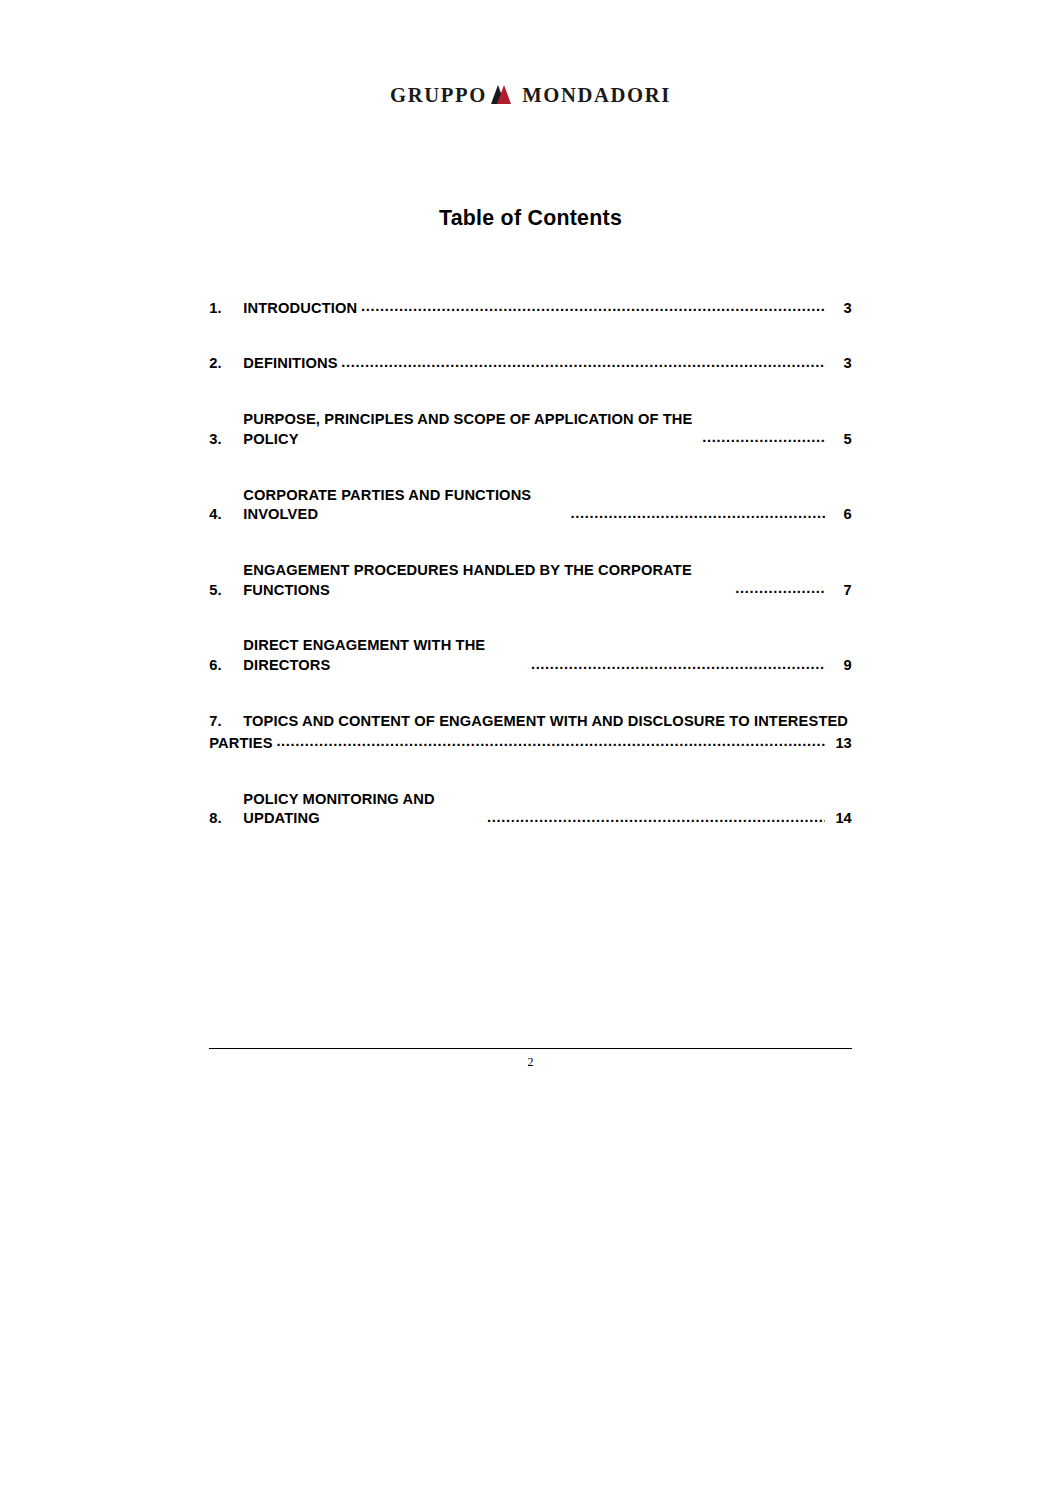GRUPPO MONDADORI
Table of Contents
1. Introduction ................................................................................................................................. 3
2. Definitions ................................................................................................................................... 3
3. Purpose, principles and scope of application of the policy ............................. 5
4. Corporate parties and functions involved ............................................................. 6
5. Engagement procedures handled by the corporate functions ..................... 7
6. Direct engagement with the directors ......................................................................... 9
7. Topics and content of engagement with and disclosure to interested
parties ......................................................................................................................................... 13
8. Policy monitoring and updating ................................................................................. 14
2